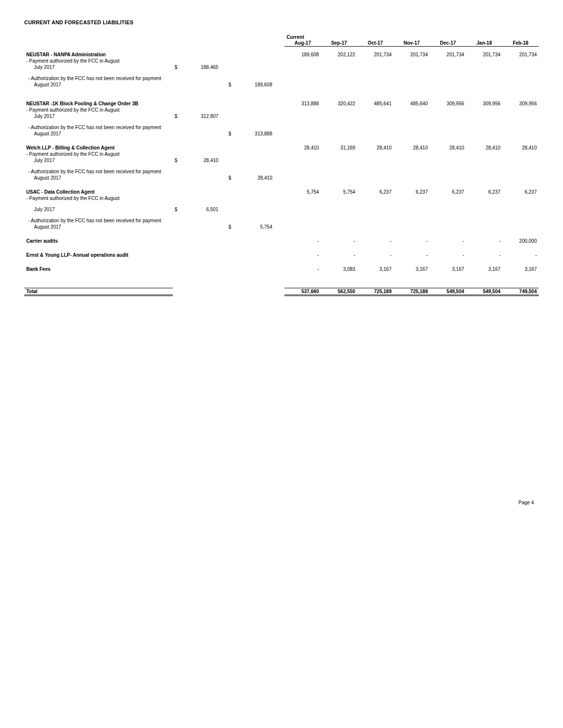CURRENT AND FORECASTED LIABILITIES
| | Current | |
| | Aug-17 | Sep-17 | Oct-17 | Nov-17 | Dec-17 | Jan-18 | Feb-18 |
| NEUSTAR - NANPA Administration | | 189,608 | 202,122 | 201,734 | 201,734 | 201,734 | 201,734 | 201,734 |
| - Payment authorized by the FCC in August | |
| July 2017 | $ | 188,465 | |
| - Authorization by the FCC has not been received for payment | |
| August 2017 | | | | $ | 189,608 | |
| NEUSTAR -1K Block Pooling & Change Order 3B | | 313,888 | 320,422 | 485,641 | 485,640 | 309,956 | 309,956 | 309,956 |
| - Payment authorized by the FCC in August | |
| July 2017 | $ | 312,807 | |
| - Authorization by the FCC has not been received for payment | |
| August 2017 | | | | $ | 313,888 | |
| Welch LLP - Billing & Collection Agent | | 28,410 | 31,169 | 28,410 | 28,410 | 28,410 | 28,410 | 28,410 |
| - Payment authorized by the FCC in August | |
| July 2017 | $ | 28,410 | |
| - Authorization by the FCC has not been received for payment | |
| August 2017 | | | | $ | 28,410 | |
| USAC - Data Collection Agent | | 5,754 | 5,754 | 6,237 | 6,237 | 6,237 | 6,237 | 6,237 |
| - Payment authorized by the FCC in August | |
| July 2017 | $ | 6,501 | |
| - Authorization by the FCC has not been received for payment | |
| August 2017 | | | | $ | 5,754 | |
| Carrier audits | | - | - | - | - | - | - | 200,000 |
| Ernst & Young LLP- Annual operations audit | | - | - | - | - | - | - | - |
| Bank Fees | | - | 3,083 | 3,167 | 3,167 | 3,167 | 3,167 | 3,167 |
| Total | | 537,660 | 562,550 | 725,189 | 725,188 | 549,504 | 549,504 | 749,504 |
Page 4